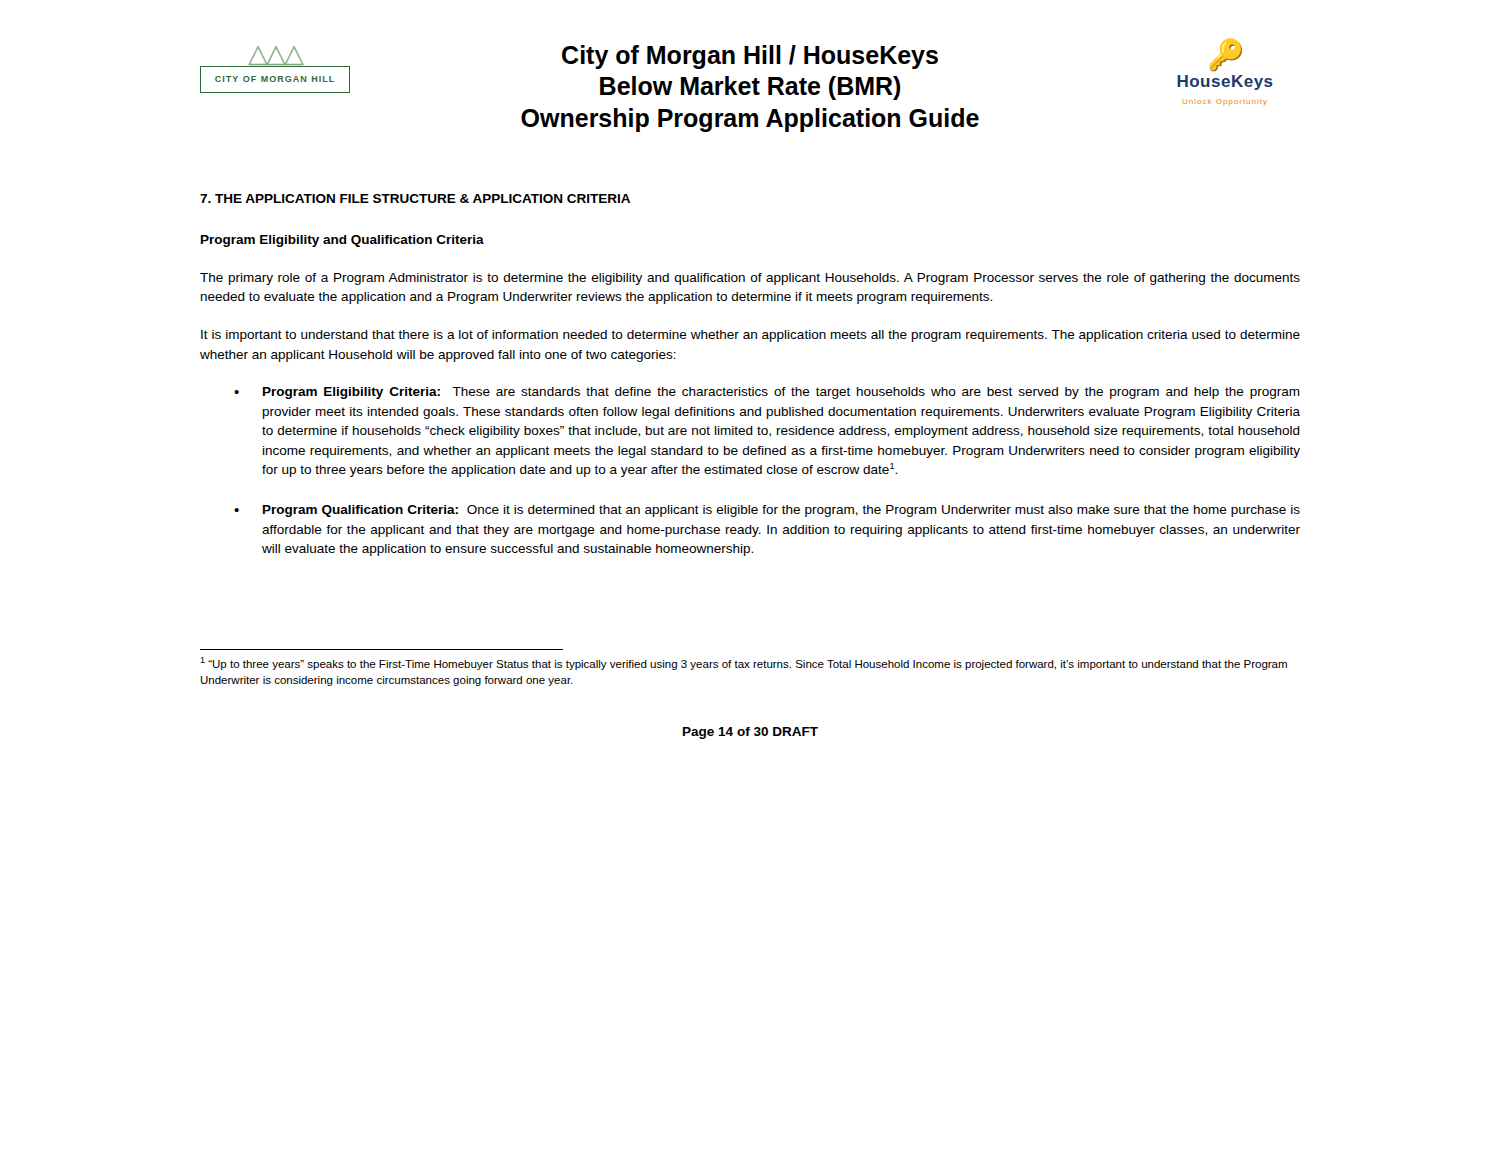△△△
CITY OF MORGAN HILL
City of Morgan Hill / HouseKeys
Below Market Rate (BMR)
Ownership Program Application Guide
🔑
House Keys
Unlock Opportunity
7. THE APPLICATION FILE STRUCTURE & APPLICATION CRITERIA
Program Eligibility and Qualification Criteria
The primary role of a Program Administrator is to determine the eligibility and qualification of applicant Households. A Program Processor serves the role of gathering the documents needed to evaluate the application and a Program Underwriter reviews the application to determine if it meets program requirements.
It is important to understand that there is a lot of information needed to determine whether an application meets all the program requirements. The application criteria used to determine whether an applicant Household will be approved fall into one of two categories:
Program Eligibility Criteria: These are standards that define the characteristics of the target households who are best served by the program and help the program provider meet its intended goals. These standards often follow legal definitions and published documentation requirements. Underwriters evaluate Program Eligibility Criteria to determine if households “check eligibility boxes” that include, but are not limited to, residence address, employment address, household size requirements, total household income requirements, and whether an applicant meets the legal standard to be defined as a first-time homebuyer. Program Underwriters need to consider program eligibility for up to three years before the application date and up to a year after the estimated close of escrow date1.
Program Qualification Criteria: Once it is determined that an applicant is eligible for the program, the Program Underwriter must also make sure that the home purchase is affordable for the applicant and that they are mortgage and home-purchase ready. In addition to requiring applicants to attend first-time homebuyer classes, an underwriter will evaluate the application to ensure successful and sustainable homeownership.
1 “Up to three years” speaks to the First-Time Homebuyer Status that is typically verified using 3 years of tax returns. Since Total Household Income is projected forward, it’s important to understand that the Program Underwriter is considering income circumstances going forward one year.
Page 14 of 30 DRAFT